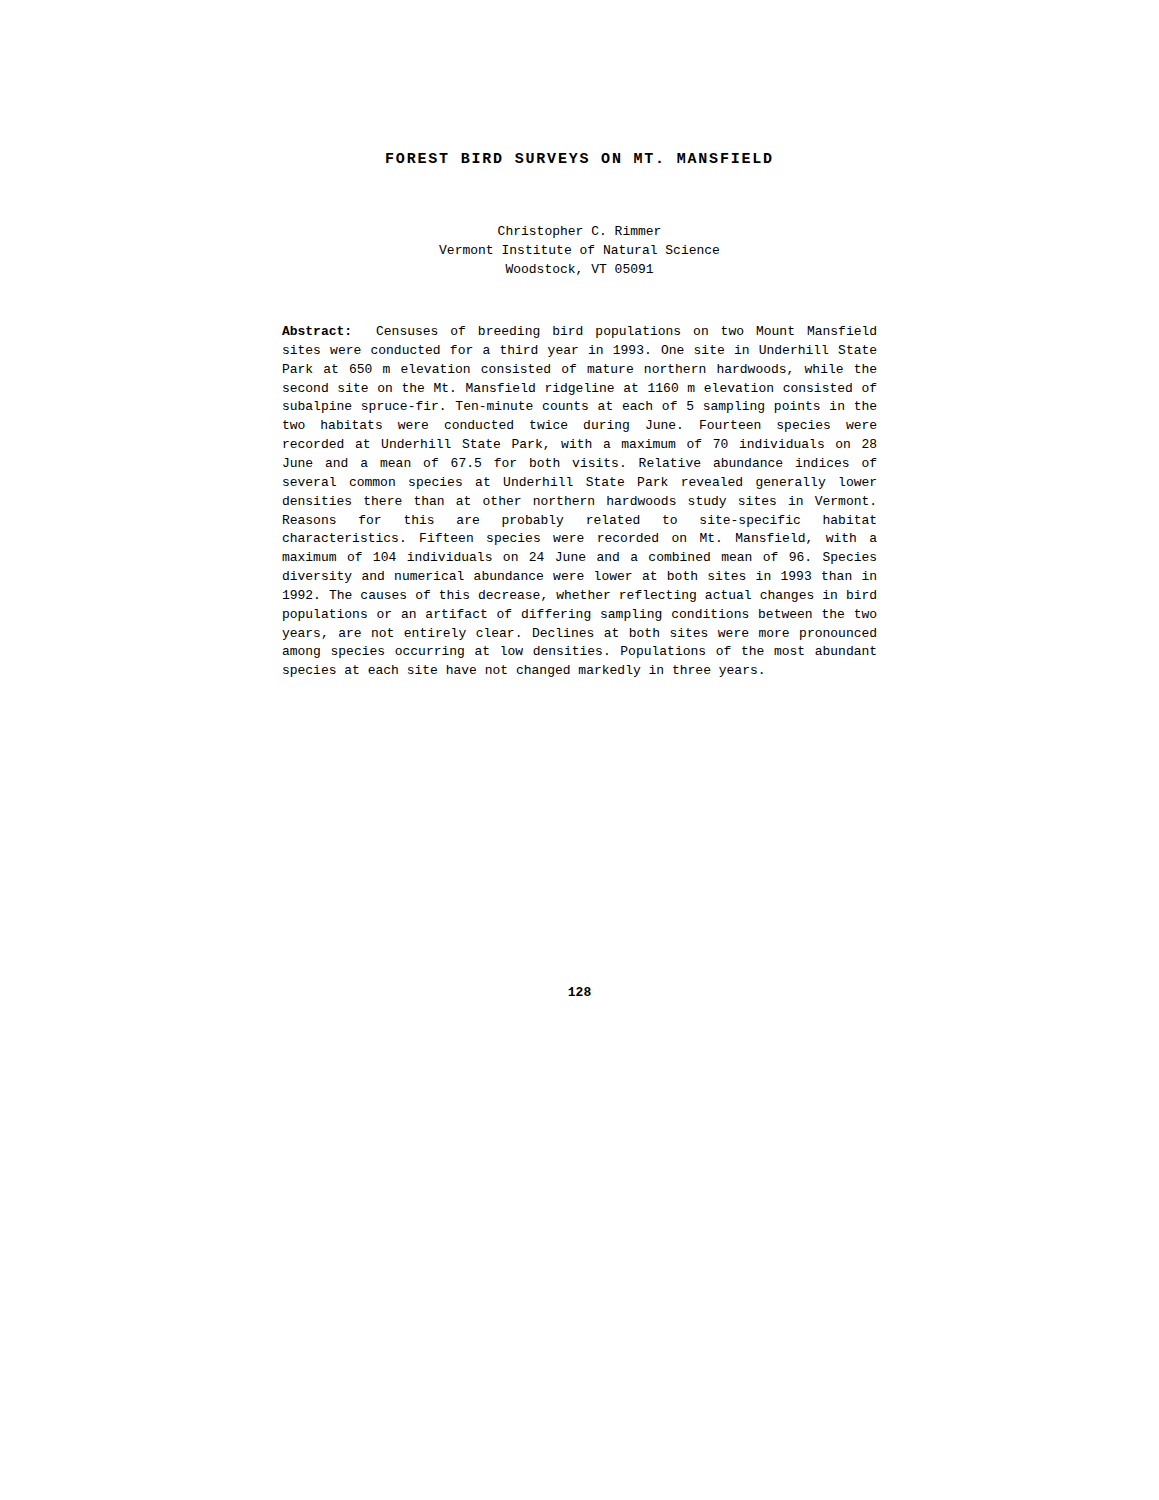FOREST BIRD SURVEYS ON MT. MANSFIELD
Christopher C. Rimmer
Vermont Institute of Natural Science
Woodstock, VT 05091
Abstract: Censuses of breeding bird populations on two Mount Mansfield sites were conducted for a third year in 1993. One site in Underhill State Park at 650 m elevation consisted of mature northern hardwoods, while the second site on the Mt. Mansfield ridgeline at 1160 m elevation consisted of subalpine spruce-fir. Ten-minute counts at each of 5 sampling points in the two habitats were conducted twice during June. Fourteen species were recorded at Underhill State Park, with a maximum of 70 individuals on 28 June and a mean of 67.5 for both visits. Relative abundance indices of several common species at Underhill State Park revealed generally lower densities there than at other northern hardwoods study sites in Vermont. Reasons for this are probably related to site-specific habitat characteristics. Fifteen species were recorded on Mt. Mansfield, with a maximum of 104 individuals on 24 June and a combined mean of 96. Species diversity and numerical abundance were lower at both sites in 1993 than in 1992. The causes of this decrease, whether reflecting actual changes in bird populations or an artifact of differing sampling conditions between the two years, are not entirely clear. Declines at both sites were more pronounced among species occurring at low densities. Populations of the most abundant species at each site have not changed markedly in three years.
128